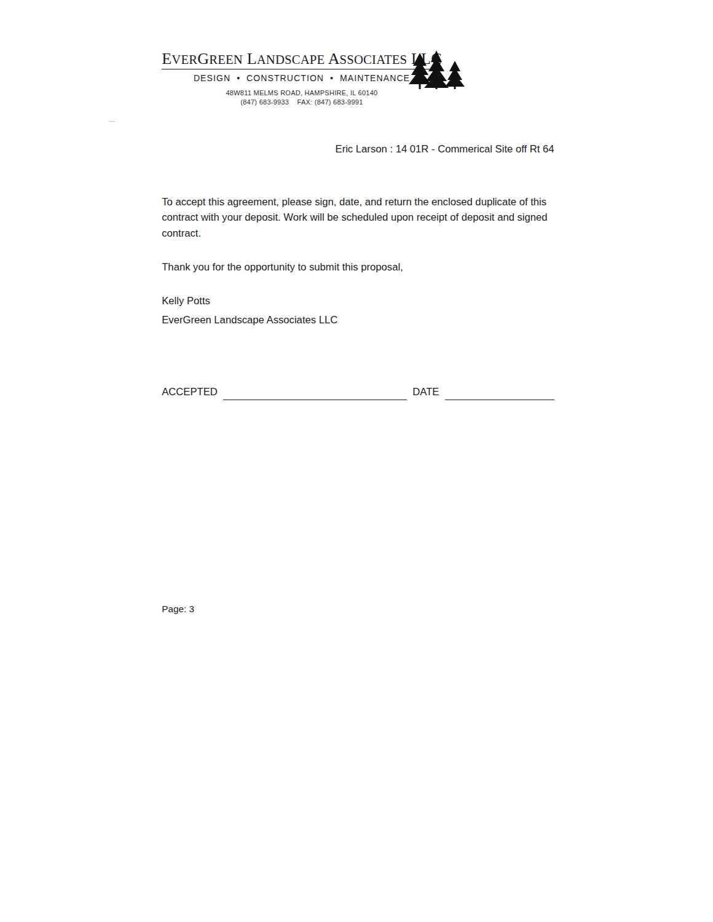EVER GREEN LANDSCAPE ASSOCIATES LLC
DESIGN • CONSTRUCTION • MAINTENANCE
48W811 MELMS ROAD, HAMPSHIRE, IL 60140
(847) 683-9933 FAX: (847) 683-9991
Eric Larson : 14 01R - Commerical Site off Rt 64
To accept this agreement, please sign, date, and return the enclosed duplicate of this contract with your deposit. Work will be scheduled upon receipt of deposit and signed contract.
Thank you for the opportunity to submit this proposal,
Kelly Potts
EverGreen Landscape Associates LLC
ACCEPTED DATE
Page: 3